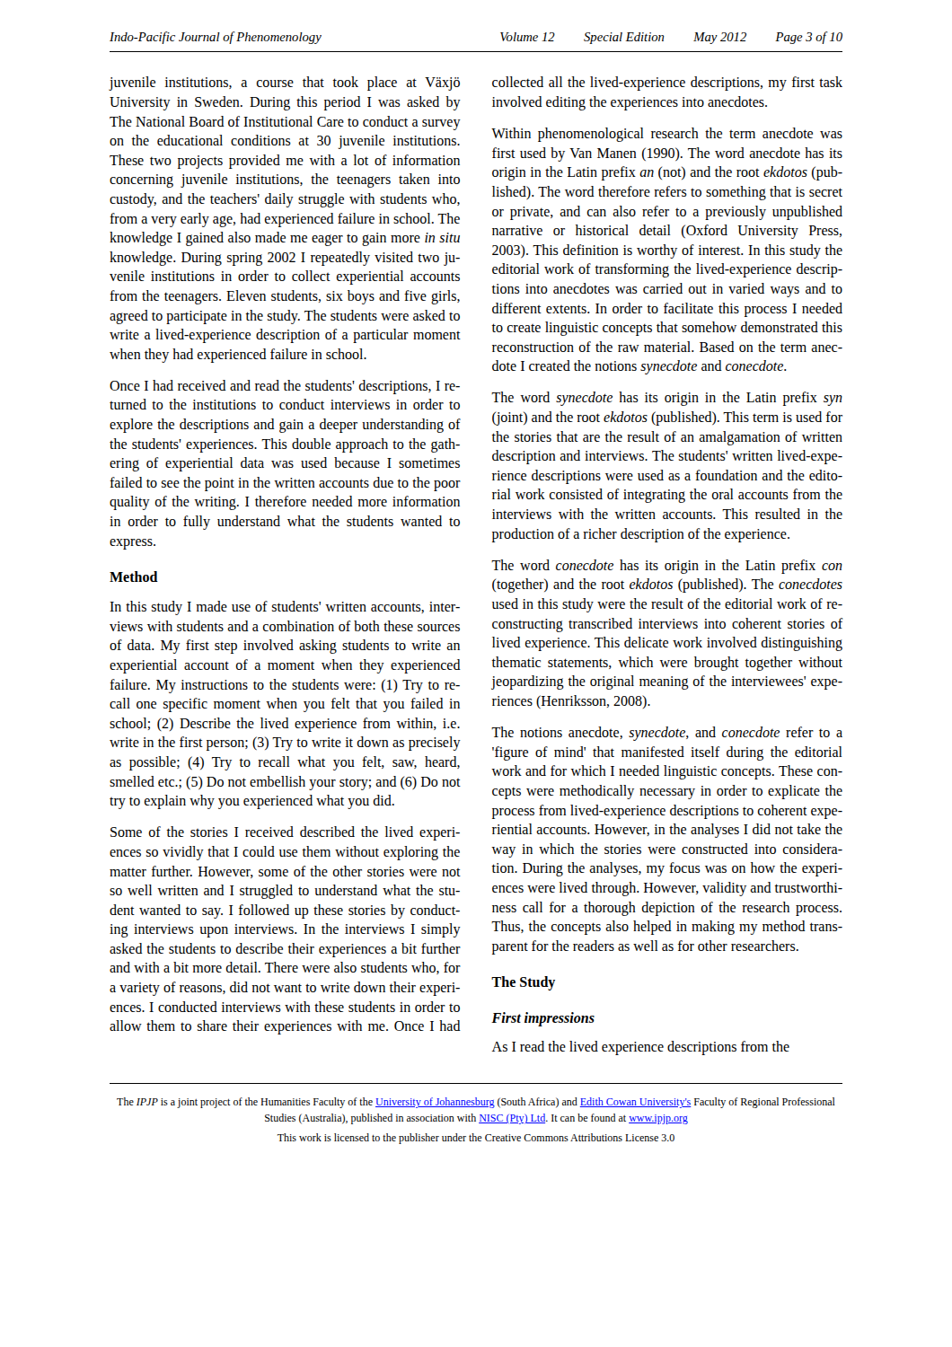Indo-Pacific Journal of Phenomenology Volume 12 Special Edition May 2012 Page 3 of 10
juvenile institutions, a course that took place at Växjö University in Sweden. During this period I was asked by The National Board of Institutional Care to conduct a survey on the educational conditions at 30 juvenile institutions. These two projects provided me with a lot of information concerning juvenile institutions, the teenagers taken into custody, and the teachers' daily struggle with students who, from a very early age, had experienced failure in school. The knowledge I gained also made me eager to gain more in situ knowledge. During spring 2002 I repeatedly visited two juvenile institutions in order to collect experiential accounts from the teenagers. Eleven students, six boys and five girls, agreed to participate in the study. The students were asked to write a lived-experience description of a particular moment when they had experienced failure in school.
Once I had received and read the students' descriptions, I returned to the institutions to conduct interviews in order to explore the descriptions and gain a deeper understanding of the students' experiences. This double approach to the gathering of experiential data was used because I sometimes failed to see the point in the written accounts due to the poor quality of the writing. I therefore needed more information in order to fully understand what the students wanted to express.
Method
In this study I made use of students' written accounts, interviews with students and a combination of both these sources of data. My first step involved asking students to write an experiential account of a moment when they experienced failure. My instructions to the students were: (1) Try to recall one specific moment when you felt that you failed in school; (2) Describe the lived experience from within, i.e. write in the first person; (3) Try to write it down as precisely as possible; (4) Try to recall what you felt, saw, heard, smelled etc.; (5) Do not embellish your story; and (6) Do not try to explain why you experienced what you did.
Some of the stories I received described the lived experiences so vividly that I could use them without exploring the matter further. However, some of the other stories were not so well written and I struggled to understand what the student wanted to say. I followed up these stories by conducting interviews upon interviews. In the interviews I simply asked the students to describe their experiences a bit further and with a bit more detail. There were also students who, for a variety of reasons, did not want to write down their experiences. I conducted interviews with these students in order to allow them to share their experiences with me. Once I had collected all the lived-experience descriptions, my first task involved editing the experiences into anecdotes.
Within phenomenological research the term anecdote was first used by Van Manen (1990). The word anecdote has its origin in the Latin prefix an (not) and the root ekdotos (published). The word therefore refers to something that is secret or private, and can also refer to a previously unpublished narrative or historical detail (Oxford University Press, 2003). This definition is worthy of interest. In this study the editorial work of transforming the lived-experience descriptions into anecdotes was carried out in varied ways and to different extents. In order to facilitate this process I needed to create linguistic concepts that somehow demonstrated this reconstruction of the raw material. Based on the term anecdote I created the notions synecdote and conecdote.
The word synecdote has its origin in the Latin prefix syn (joint) and the root ekdotos (published). This term is used for the stories that are the result of an amalgamation of written description and interviews. The students' written lived-experience descriptions were used as a foundation and the editorial work consisted of integrating the oral accounts from the interviews with the written accounts. This resulted in the production of a richer description of the experience.
The word conecdote has its origin in the Latin prefix con (together) and the root ekdotos (published). The conecdotes used in this study were the result of the editorial work of reconstructing transcribed interviews into coherent stories of lived experience. This delicate work involved distinguishing thematic statements, which were brought together without jeopardizing the original meaning of the interviewees' experiences (Henriksson, 2008).
The notions anecdote, synecdote, and conecdote refer to a 'figure of mind' that manifested itself during the editorial work and for which I needed linguistic concepts. These concepts were methodically necessary in order to explicate the process from lived-experience descriptions to coherent experiential accounts. However, in the analyses I did not take the way in which the stories were constructed into consideration. During the analyses, my focus was on how the experiences were lived through. However, validity and trustworthiness call for a thorough depiction of the research process. Thus, the concepts also helped in making my method transparent for the readers as well as for other researchers.
The Study
First impressions
As I read the lived experience descriptions from the
The IPJP is a joint project of the Humanities Faculty of the University of Johannesburg (South Africa) and Edith Cowan University's Faculty of Regional Professional Studies (Australia), published in association with NISC (Pty) Ltd. It can be found at www.ipjp.org
This work is licensed to the publisher under the Creative Commons Attributions License 3.0